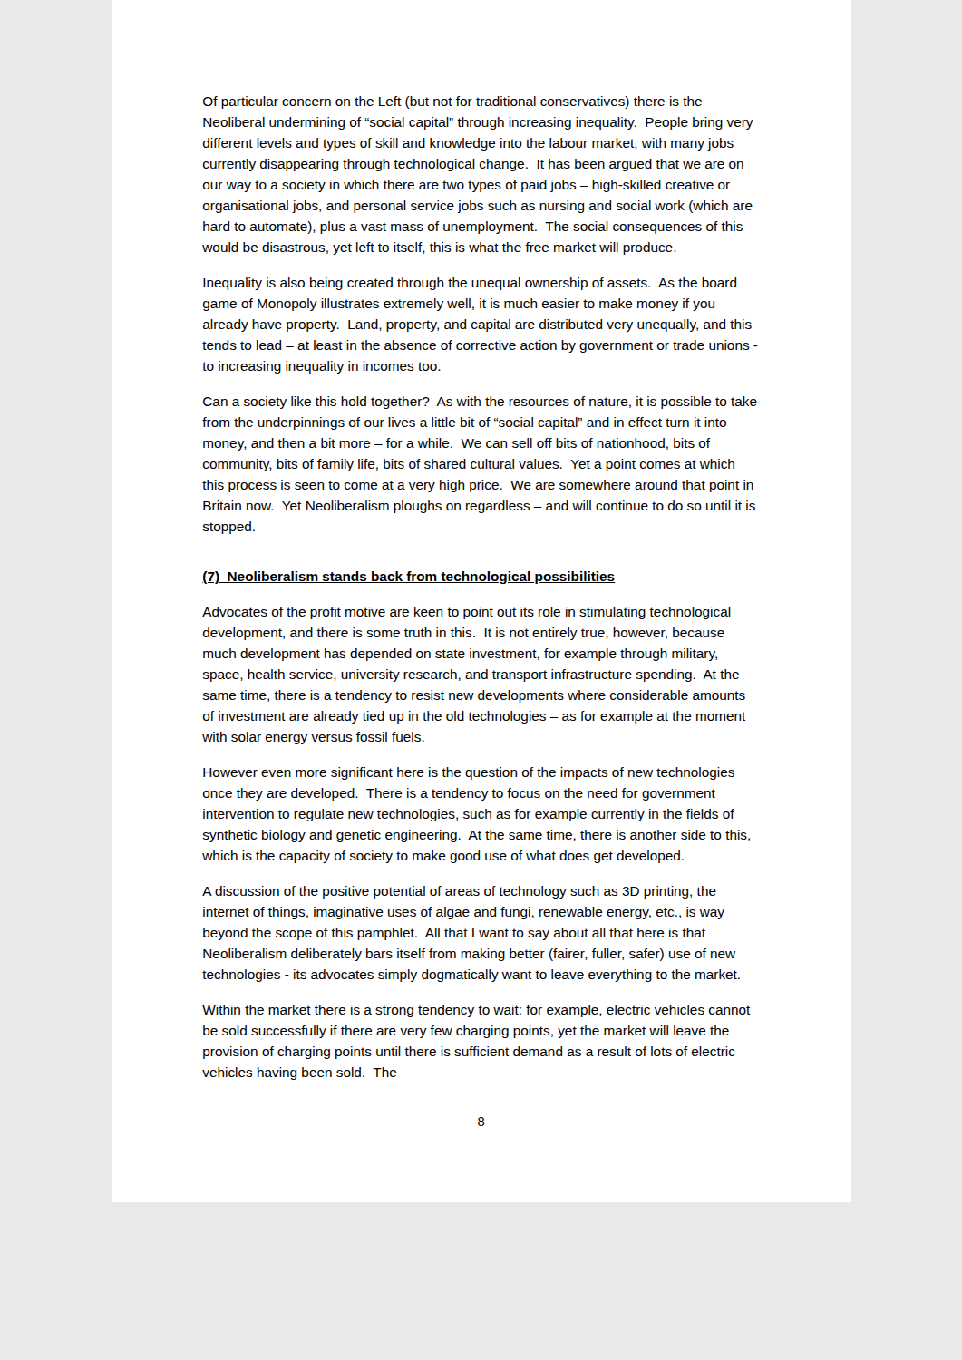Of particular concern on the Left (but not for traditional conservatives) there is the Neoliberal undermining of “social capital” through increasing inequality. People bring very different levels and types of skill and knowledge into the labour market, with many jobs currently disappearing through technological change. It has been argued that we are on our way to a society in which there are two types of paid jobs – high-skilled creative or organisational jobs, and personal service jobs such as nursing and social work (which are hard to automate), plus a vast mass of unemployment. The social consequences of this would be disastrous, yet left to itself, this is what the free market will produce.
Inequality is also being created through the unequal ownership of assets. As the board game of Monopoly illustrates extremely well, it is much easier to make money if you already have property. Land, property, and capital are distributed very unequally, and this tends to lead – at least in the absence of corrective action by government or trade unions - to increasing inequality in incomes too.
Can a society like this hold together? As with the resources of nature, it is possible to take from the underpinnings of our lives a little bit of “social capital” and in effect turn it into money, and then a bit more – for a while. We can sell off bits of nationhood, bits of community, bits of family life, bits of shared cultural values. Yet a point comes at which this process is seen to come at a very high price. We are somewhere around that point in Britain now. Yet Neoliberalism ploughs on regardless – and will continue to do so until it is stopped.
(7) Neoliberalism stands back from technological possibilities
Advocates of the profit motive are keen to point out its role in stimulating technological development, and there is some truth in this. It is not entirely true, however, because much development has depended on state investment, for example through military, space, health service, university research, and transport infrastructure spending. At the same time, there is a tendency to resist new developments where considerable amounts of investment are already tied up in the old technologies – as for example at the moment with solar energy versus fossil fuels.
However even more significant here is the question of the impacts of new technologies once they are developed. There is a tendency to focus on the need for government intervention to regulate new technologies, such as for example currently in the fields of synthetic biology and genetic engineering. At the same time, there is another side to this, which is the capacity of society to make good use of what does get developed.
A discussion of the positive potential of areas of technology such as 3D printing, the internet of things, imaginative uses of algae and fungi, renewable energy, etc., is way beyond the scope of this pamphlet. All that I want to say about all that here is that Neoliberalism deliberately bars itself from making better (fairer, fuller, safer) use of new technologies - its advocates simply dogmatically want to leave everything to the market.
Within the market there is a strong tendency to wait: for example, electric vehicles cannot be sold successfully if there are very few charging points, yet the market will leave the provision of charging points until there is sufficient demand as a result of lots of electric vehicles having been sold. The
8